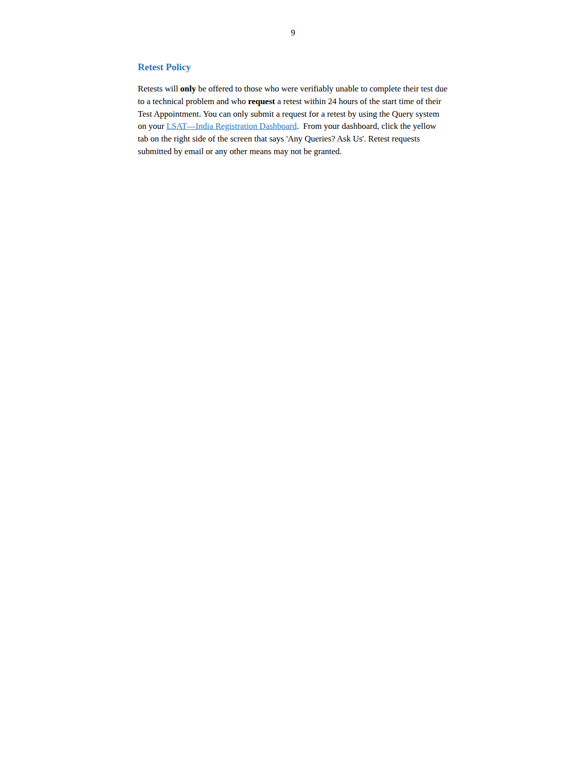9
Retest Policy
Retests will only be offered to those who were verifiably unable to complete their test due to a technical problem and who request a retest within 24 hours of the start time of their Test Appointment. You can only submit a request for a retest by using the Query system on your LSAT—India Registration Dashboard. From your dashboard, click the yellow tab on the right side of the screen that says 'Any Queries? Ask Us'. Retest requests submitted by email or any other means may not be granted.